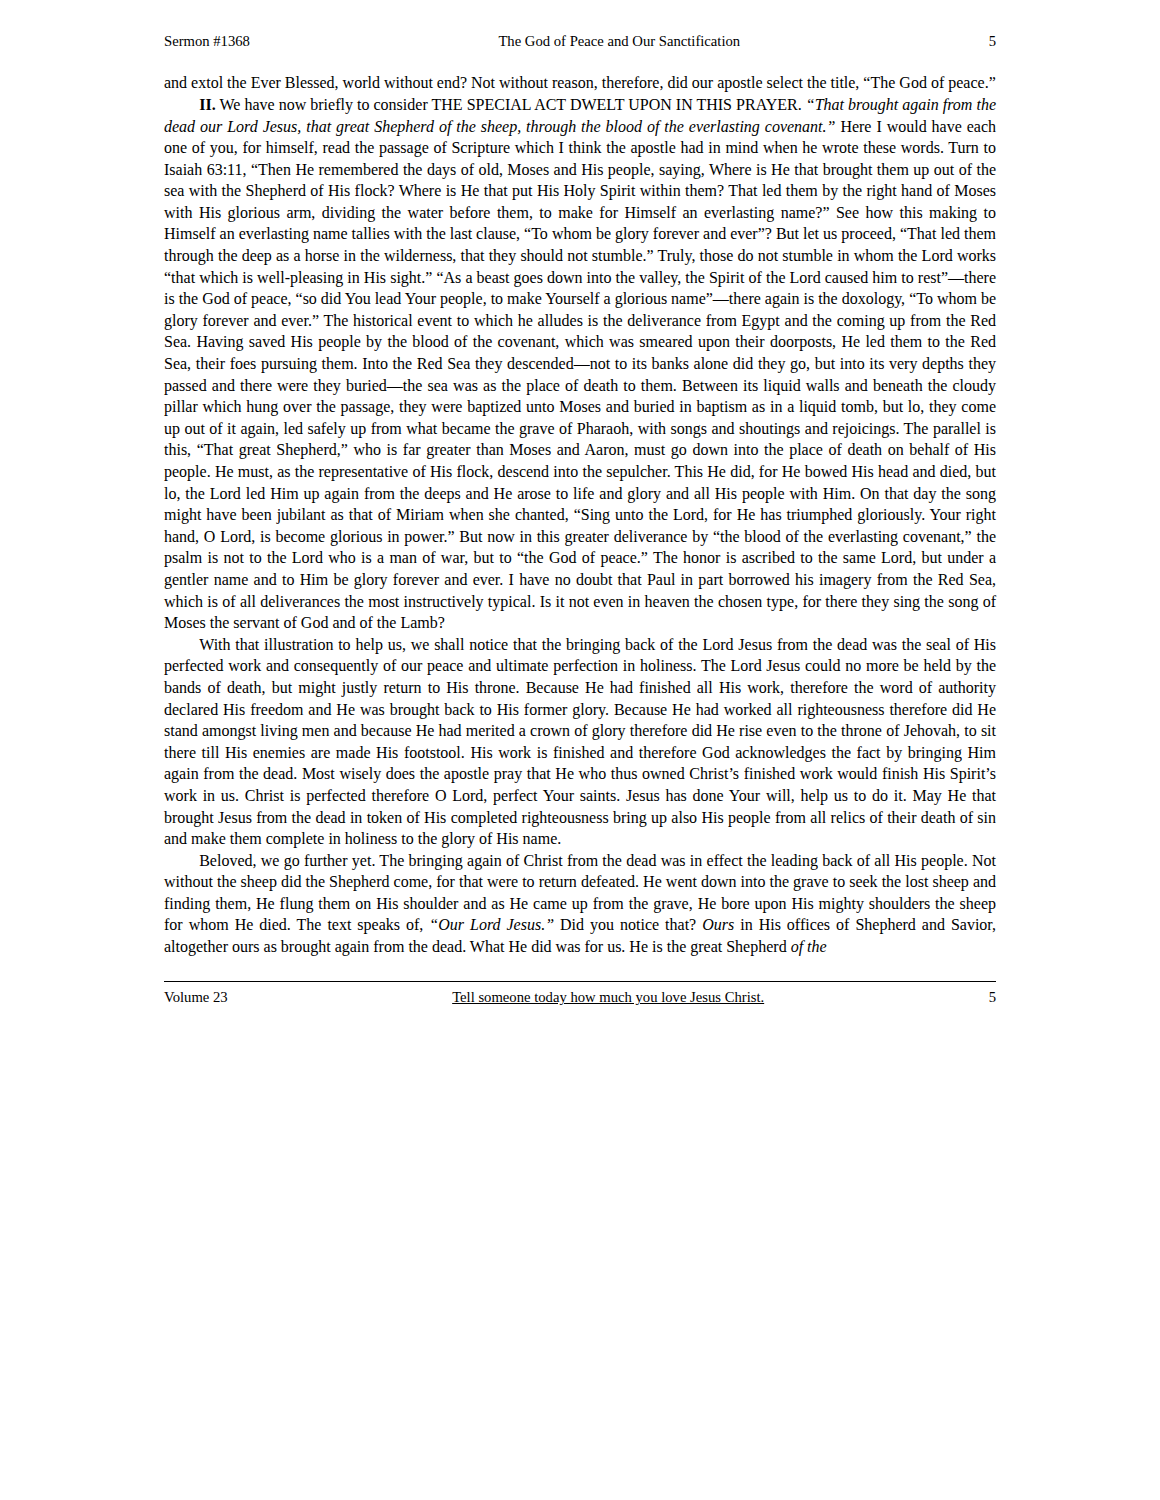Sermon #1368 The God of Peace and Our Sanctification 5
and extol the Ever Blessed, world without end? Not without reason, therefore, did our apostle select the title, “The God of peace.”
II. We have now briefly to consider THE SPECIAL ACT DWELT UPON IN THIS PRAYER. “That brought again from the dead our Lord Jesus, that great Shepherd of the sheep, through the blood of the everlasting covenant.” Here I would have each one of you, for himself, read the passage of Scripture which I think the apostle had in mind when he wrote these words. Turn to Isaiah 63:11, “Then He remembered the days of old, Moses and His people, saying, Where is He that brought them up out of the sea with the Shepherd of His flock? Where is He that put His Holy Spirit within them? That led them by the right hand of Moses with His glorious arm, dividing the water before them, to make for Himself an everlasting name?” See how this making to Himself an everlasting name tallies with the last clause, “To whom be glory forever and ever”? But let us proceed, “That led them through the deep as a horse in the wilderness, that they should not stumble.” Truly, those do not stumble in whom the Lord works “that which is well-pleasing in His sight.” “As a beast goes down into the valley, the Spirit of the Lord caused him to rest”—there is the God of peace, “so did You lead Your people, to make Yourself a glorious name”—there again is the doxology, “To whom be glory forever and ever.” The historical event to which he alludes is the deliverance from Egypt and the coming up from the Red Sea. Having saved His people by the blood of the covenant, which was smeared upon their doorposts, He led them to the Red Sea, their foes pursuing them. Into the Red Sea they descended—not to its banks alone did they go, but into its very depths they passed and there were they buried—the sea was as the place of death to them. Between its liquid walls and beneath the cloudy pillar which hung over the passage, they were baptized unto Moses and buried in baptism as in a liquid tomb, but lo, they come up out of it again, led safely up from what became the grave of Pharaoh, with songs and shoutings and rejoicings. The parallel is this, “That great Shepherd,” who is far greater than Moses and Aaron, must go down into the place of death on behalf of His people. He must, as the representative of His flock, descend into the sepulcher. This He did, for He bowed His head and died, but lo, the Lord led Him up again from the deeps and He arose to life and glory and all His people with Him. On that day the song might have been jubilant as that of Miriam when she chanted, “Sing unto the Lord, for He has triumphed gloriously. Your right hand, O Lord, is become glorious in power.” But now in this greater deliverance by “the blood of the everlasting covenant,” the psalm is not to the Lord who is a man of war, but to “the God of peace.” The honor is ascribed to the same Lord, but under a gentler name and to Him be glory forever and ever. I have no doubt that Paul in part borrowed his imagery from the Red Sea, which is of all deliverances the most instructively typical. Is it not even in heaven the chosen type, for there they sing the song of Moses the servant of God and of the Lamb?
With that illustration to help us, we shall notice that the bringing back of the Lord Jesus from the dead was the seal of His perfected work and consequently of our peace and ultimate perfection in holiness. The Lord Jesus could no more be held by the bands of death, but might justly return to His throne. Because He had finished all His work, therefore the word of authority declared His freedom and He was brought back to His former glory. Because He had worked all righteousness therefore did He stand amongst living men and because He had merited a crown of glory therefore did He rise even to the throne of Jehovah, to sit there till His enemies are made His footstool. His work is finished and therefore God acknowledges the fact by bringing Him again from the dead. Most wisely does the apostle pray that He who thus owned Christ’s finished work would finish His Spirit’s work in us. Christ is perfected therefore O Lord, perfect Your saints. Jesus has done Your will, help us to do it. May He that brought Jesus from the dead in token of His completed righteousness bring up also His people from all relics of their death of sin and make them complete in holiness to the glory of His name.
Beloved, we go further yet. The bringing again of Christ from the dead was in effect the leading back of all His people. Not without the sheep did the Shepherd come, for that were to return defeated. He went down into the grave to seek the lost sheep and finding them, He flung them on His shoulder and as He came up from the grave, He bore upon His mighty shoulders the sheep for whom He died. The text speaks of, “Our Lord Jesus.” Did you notice that? Ours in His offices of Shepherd and Savior, altogether ours as brought again from the dead. What He did was for us. He is the great Shepherd of the
Volume 23 Tell someone today how much you love Jesus Christ. 5